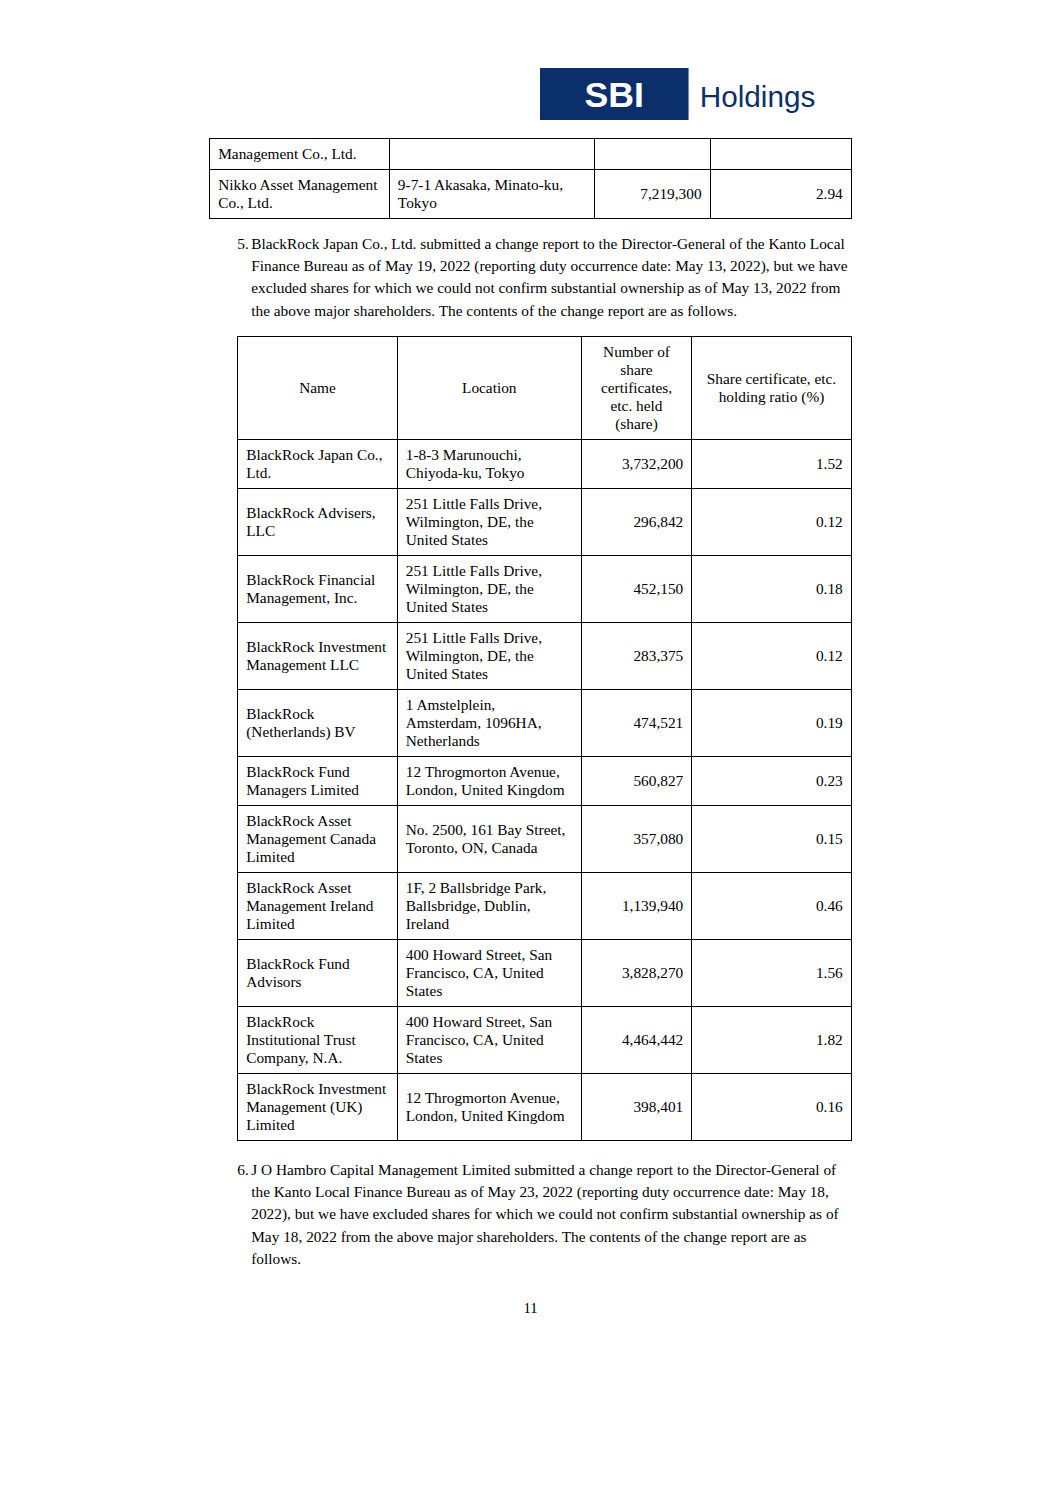SBI Holdings
| Management Co., Ltd. | | | |
| Nikko Asset Management Co., Ltd. | 9-7-1 Akasaka, Minato-ku, Tokyo | 7,219,300 | 2.94 |
5. BlackRock Japan Co., Ltd. submitted a change report to the Director-General of the Kanto Local Finance Bureau as of May 19, 2022 (reporting duty occurrence date: May 13, 2022), but we have excluded shares for which we could not confirm substantial ownership as of May 13, 2022 from the above major shareholders. The contents of the change report are as follows.
| Name | Location | Number of share certificates, etc. held (share) | Share certificate, etc. holding ratio (%) |
| --- | --- | --- | --- |
| BlackRock Japan Co., Ltd. | 1-8-3 Marunouchi, Chiyoda-ku, Tokyo | 3,732,200 | 1.52 |
| BlackRock Advisers, LLC | 251 Little Falls Drive, Wilmington, DE, the United States | 296,842 | 0.12 |
| BlackRock Financial Management, Inc. | 251 Little Falls Drive, Wilmington, DE, the United States | 452,150 | 0.18 |
| BlackRock Investment Management LLC | 251 Little Falls Drive, Wilmington, DE, the United States | 283,375 | 0.12 |
| BlackRock (Netherlands) BV | 1 Amstelplein, Amsterdam, 1096HA, Netherlands | 474,521 | 0.19 |
| BlackRock Fund Managers Limited | 12 Throgmorton Avenue, London, United Kingdom | 560,827 | 0.23 |
| BlackRock Asset Management Canada Limited | No. 2500, 161 Bay Street, Toronto, ON, Canada | 357,080 | 0.15 |
| BlackRock Asset Management Ireland Limited | 1F, 2 Ballsbridge Park, Ballsbridge, Dublin, Ireland | 1,139,940 | 0.46 |
| BlackRock Fund Advisors | 400 Howard Street, San Francisco, CA, United States | 3,828,270 | 1.56 |
| BlackRock Institutional Trust Company, N.A. | 400 Howard Street, San Francisco, CA, United States | 4,464,442 | 1.82 |
| BlackRock Investment Management (UK) Limited | 12 Throgmorton Avenue, London, United Kingdom | 398,401 | 0.16 |
6. J O Hambro Capital Management Limited submitted a change report to the Director-General of the Kanto Local Finance Bureau as of May 23, 2022 (reporting duty occurrence date: May 18, 2022), but we have excluded shares for which we could not confirm substantial ownership as of May 18, 2022 from the above major shareholders. The contents of the change report are as follows.
11